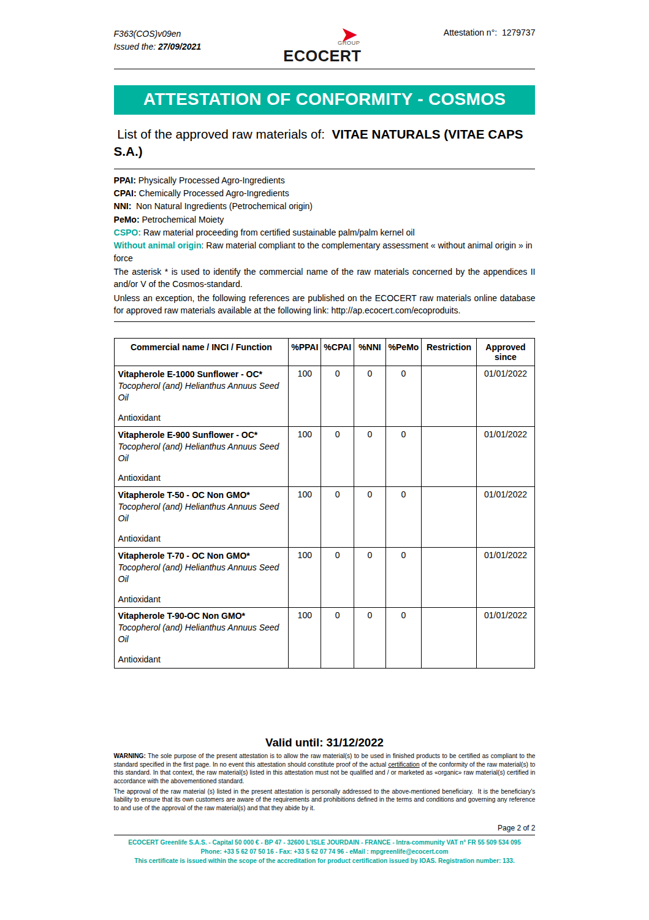F363(COS)v09en
Issued the: 27/09/2021
➤ GROUP ECOCERT
Attestation n°: 1279737
ATTESTATION OF CONFORMITY - COSMOS
List of the approved raw materials of: VITAE NATURALS (VITAE CAPS S.A.)
PPAI: Physically Processed Agro-Ingredients
CPAI: Chemically Processed Agro-Ingredients
NNI: Non Natural Ingredients (Petrochemical origin)
PeMo: Petrochemical Moiety
CSPO: Raw material proceeding from certified sustainable palm/palm kernel oil
Without animal origin: Raw material compliant to the complementary assessment « without animal origin » in force
The asterisk * is used to identify the commercial name of the raw materials concerned by the appendices II and/or V of the Cosmos-standard.
Unless an exception, the following references are published on the ECOCERT raw materials online database for approved raw materials available at the following link: http://ap.ecocert.com/ecoproduits.
| Commercial name / INCI / Function | %PPAI | %CPAI | %NNI | %PeMo | Restriction | Approved since |
| --- | --- | --- | --- | --- | --- | --- |
| Vitapherole E-1000 Sunflower - OC* Tocopherol (and) Helianthus Annuus Seed Oil Antioxidant | 100 | 0 | 0 | 0 | | 01/01/2022 |
| Vitapherole E-900 Sunflower - OC* Tocopherol (and) Helianthus Annuus Seed Oil Antioxidant | 100 | 0 | 0 | 0 | | 01/01/2022 |
| Vitapherole T-50 - OC Non GMO* Tocopherol (and) Helianthus Annuus Seed Oil Antioxidant | 100 | 0 | 0 | 0 | | 01/01/2022 |
| Vitapherole T-70 - OC Non GMO* Tocopherol (and) Helianthus Annuus Seed Oil Antioxidant | 100 | 0 | 0 | 0 | | 01/01/2022 |
| Vitapherole T-90-OC Non GMO* Tocopherol (and) Helianthus Annuus Seed Oil Antioxidant | 100 | 0 | 0 | 0 | | 01/01/2022 |
Valid until: 31/12/2022
WARNING: The sole purpose of the present attestation is to allow the raw material(s) to be used in finished products to be certified as compliant to the standard specified in the first page. In no event this attestation should constitute proof of the actual certification of the conformity of the raw material(s) to this standard. In that context, the raw material(s) listed in this attestation must not be qualified and / or marketed as «organic» raw material(s) certified in accordance with the abovementioned standard.
The approval of the raw material (s) listed in the present attestation is personally addressed to the above-mentioned beneficiary. It is the beneficiary's liability to ensure that its own customers are aware of the requirements and prohibitions defined in the terms and conditions and governing any reference to and use of the approval of the raw material(s) and that they abide by it.
Page 2 of 2
ECOCERT Greenlife S.A.S. - Capital 50 000 € - BP 47 - 32600 L'ISLE JOURDAIN - FRANCE - Intra-community VAT n° FR 55 509 534 095
Phone: +33 5 62 07 50 16 - Fax: +33 5 62 07 74 96 - eMail : mpgreenlife@ecocert.com
This certificate is issued within the scope of the accreditation for product certification issued by IOAS. Registration number: 133.